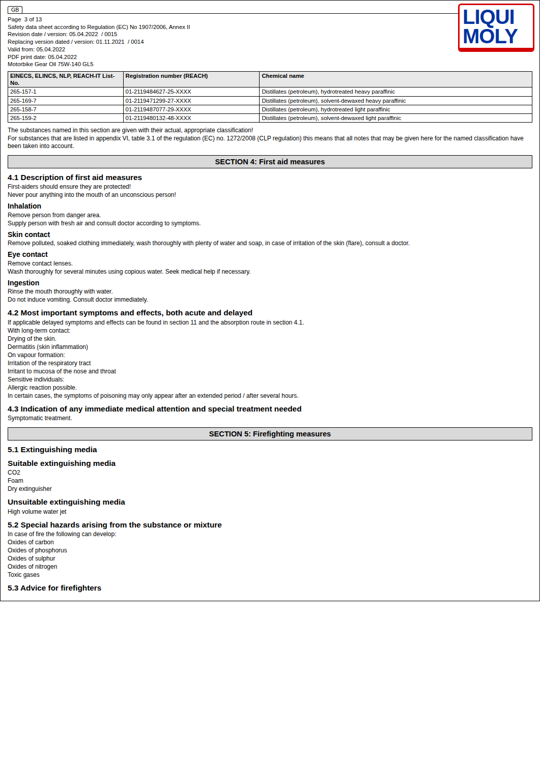LIQUI
MOLY
GB
Page 3 of 13
Safety data sheet according to Regulation (EC) No 1907/2006, Annex II
Revision date / version: 05.04.2022 / 0015
Replacing version dated / version: 01.11.2021 / 0014
Valid from: 05.04.2022
PDF print date: 05.04.2022
Motorbike Gear Oil 75W-140 GL5
| EINECS, ELINCS, NLP, REACH-IT List-No. | Registration number (REACH) | Chemical name |
| --- | --- | --- |
| 265-157-1 | 01-2119484627-25-XXXX | Distillates (petroleum), hydrotreated heavy paraffinic |
| 265-169-7 | 01-2119471299-27-XXXX | Distillates (petroleum), solvent-dewaxed heavy paraffinic |
| 265-158-7 | 01-2119487077-29-XXXX | Distillates (petroleum), hydrotreated light paraffinic |
| 265-159-2 | 01-2119480132-48-XXXX | Distillates (petroleum), solvent-dewaxed light paraffinic |
The substances named in this section are given with their actual, appropriate classification!
For substances that are listed in appendix VI, table 3.1 of the regulation (EC) no. 1272/2008 (CLP regulation) this means that all notes that may be given here for the named classification have been taken into account.
SECTION 4: First aid measures
4.1 Description of first aid measures
First-aiders should ensure they are protected!
Never pour anything into the mouth of an unconscious person!
Inhalation
Remove person from danger area.
Supply person with fresh air and consult doctor according to symptoms.
Skin contact
Remove polluted, soaked clothing immediately, wash thoroughly with plenty of water and soap, in case of irritation of the skin (flare), consult a doctor.
Eye contact
Remove contact lenses.
Wash thoroughly for several minutes using copious water. Seek medical help if necessary.
Ingestion
Rinse the mouth thoroughly with water.
Do not induce vomiting. Consult doctor immediately.
4.2 Most important symptoms and effects, both acute and delayed
If applicable delayed symptoms and effects can be found in section 11 and the absorption route in section 4.1.
With long-term contact:
Drying of the skin.
Dermatitis (skin inflammation)
On vapour formation:
Irritation of the respiratory tract
Irritant to mucosa of the nose and throat
Sensitive individuals:
Allergic reaction possible.
In certain cases, the symptoms of poisoning may only appear after an extended period / after several hours.
4.3 Indication of any immediate medical attention and special treatment needed
Symptomatic treatment.
SECTION 5: Firefighting measures
5.1 Extinguishing media
Suitable extinguishing media
CO2
Foam
Dry extinguisher
Unsuitable extinguishing media
High volume water jet
5.2 Special hazards arising from the substance or mixture
In case of fire the following can develop:
Oxides of carbon
Oxides of phosphorus
Oxides of sulphur
Oxides of nitrogen
Toxic gases
5.3 Advice for firefighters